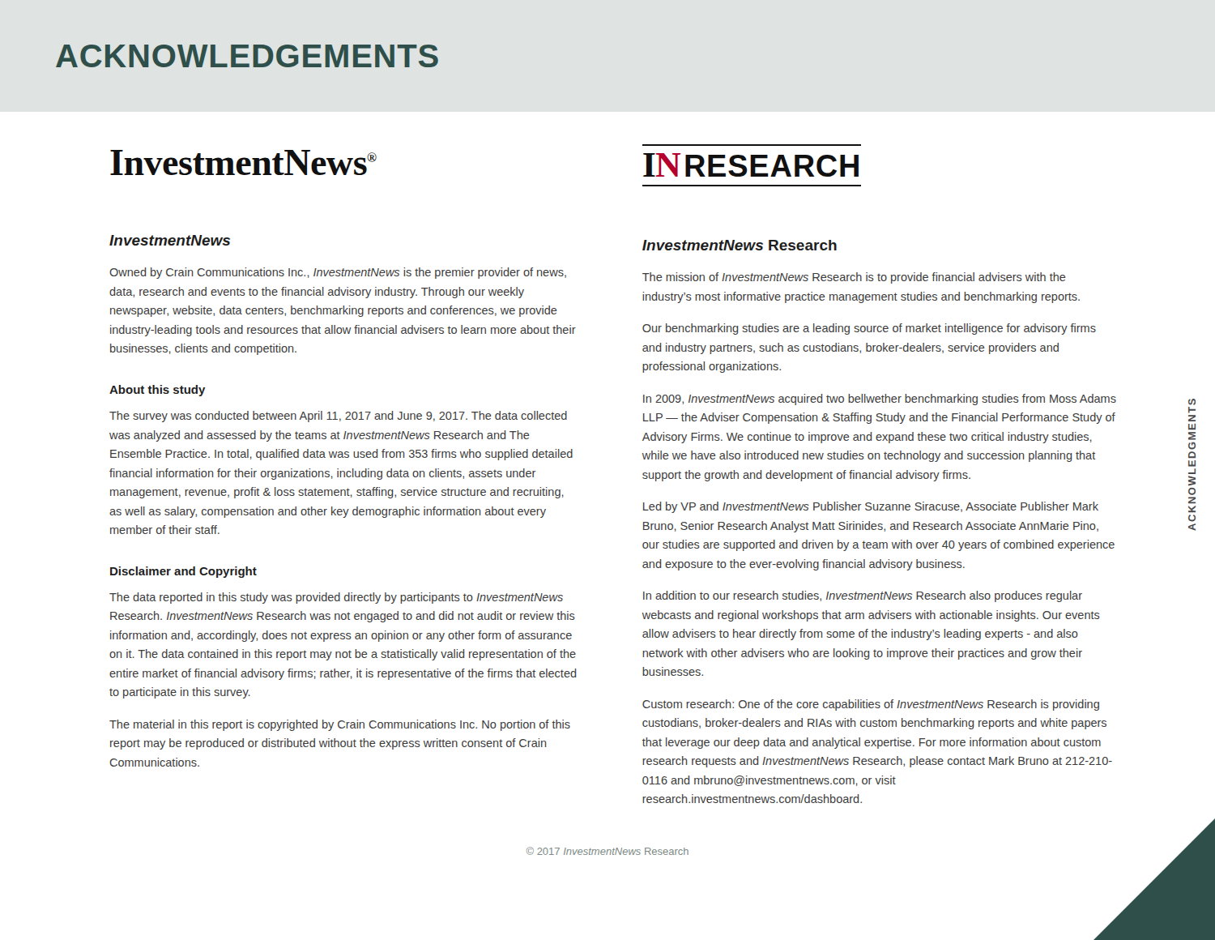ACKNOWLEDGEMENTS
ACKNOWLEDGMENTS
InvestmentNews®
InvestmentNews
Owned by Crain Communications Inc., InvestmentNews is the premier provider of news, data, research and events to the financial advisory industry. Through our weekly newspaper, website, data centers, benchmarking reports and conferences, we provide industry-leading tools and resources that allow financial advisers to learn more about their businesses, clients and competition.
About this study
The survey was conducted between April 11, 2017 and June 9, 2017. The data collected was analyzed and assessed by the teams at InvestmentNews Research and The Ensemble Practice. In total, qualified data was used from 353 firms who supplied detailed financial information for their organizations, including data on clients, assets under management, revenue, profit & loss statement, staffing, service structure and recruiting, as well as salary, compensation and other key demographic information about every member of their staff.
Disclaimer and Copyright
The data reported in this study was provided directly by participants to InvestmentNews Research. InvestmentNews Research was not engaged to and did not audit or review this information and, accordingly, does not express an opinion or any other form of assurance on it. The data contained in this report may not be a statistically valid representation of the entire market of financial advisory firms; rather, it is representative of the firms that elected to participate in this survey.
The material in this report is copyrighted by Crain Communications Inc. No portion of this report may be reproduced or distributed without the express written consent of Crain Communications.
IN RESEARCH
InvestmentNews Research
The mission of InvestmentNews Research is to provide financial advisers with the industry’s most informative practice management studies and benchmarking reports.
Our benchmarking studies are a leading source of market intelligence for advisory firms and industry partners, such as custodians, broker-dealers, service providers and professional organizations.
In 2009, InvestmentNews acquired two bellwether benchmarking studies from Moss Adams LLP — the Adviser Compensation & Staffing Study and the Financial Performance Study of Advisory Firms. We continue to improve and expand these two critical industry studies, while we have also introduced new studies on technology and succession planning that support the growth and development of financial advisory firms.
Led by VP and InvestmentNews Publisher Suzanne Siracuse, Associate Publisher Mark Bruno, Senior Research Analyst Matt Sirinides, and Research Associate AnnMarie Pino, our studies are supported and driven by a team with over 40 years of combined experience and exposure to the ever-evolving financial advisory business.
In addition to our research studies, InvestmentNews Research also produces regular webcasts and regional workshops that arm advisers with actionable insights. Our events allow advisers to hear directly from some of the industry’s leading experts - and also network with other advisers who are looking to improve their practices and grow their businesses.
Custom research: One of the core capabilities of InvestmentNews Research is providing custodians, broker-dealers and RIAs with custom benchmarking reports and white papers that leverage our deep data and analytical expertise. For more information about custom research requests and InvestmentNews Research, please contact Mark Bruno at 212-210-0116 and mbruno@investmentnews.com, or visit research.investmentnews.com/dashboard.
© 2017 InvestmentNews Research